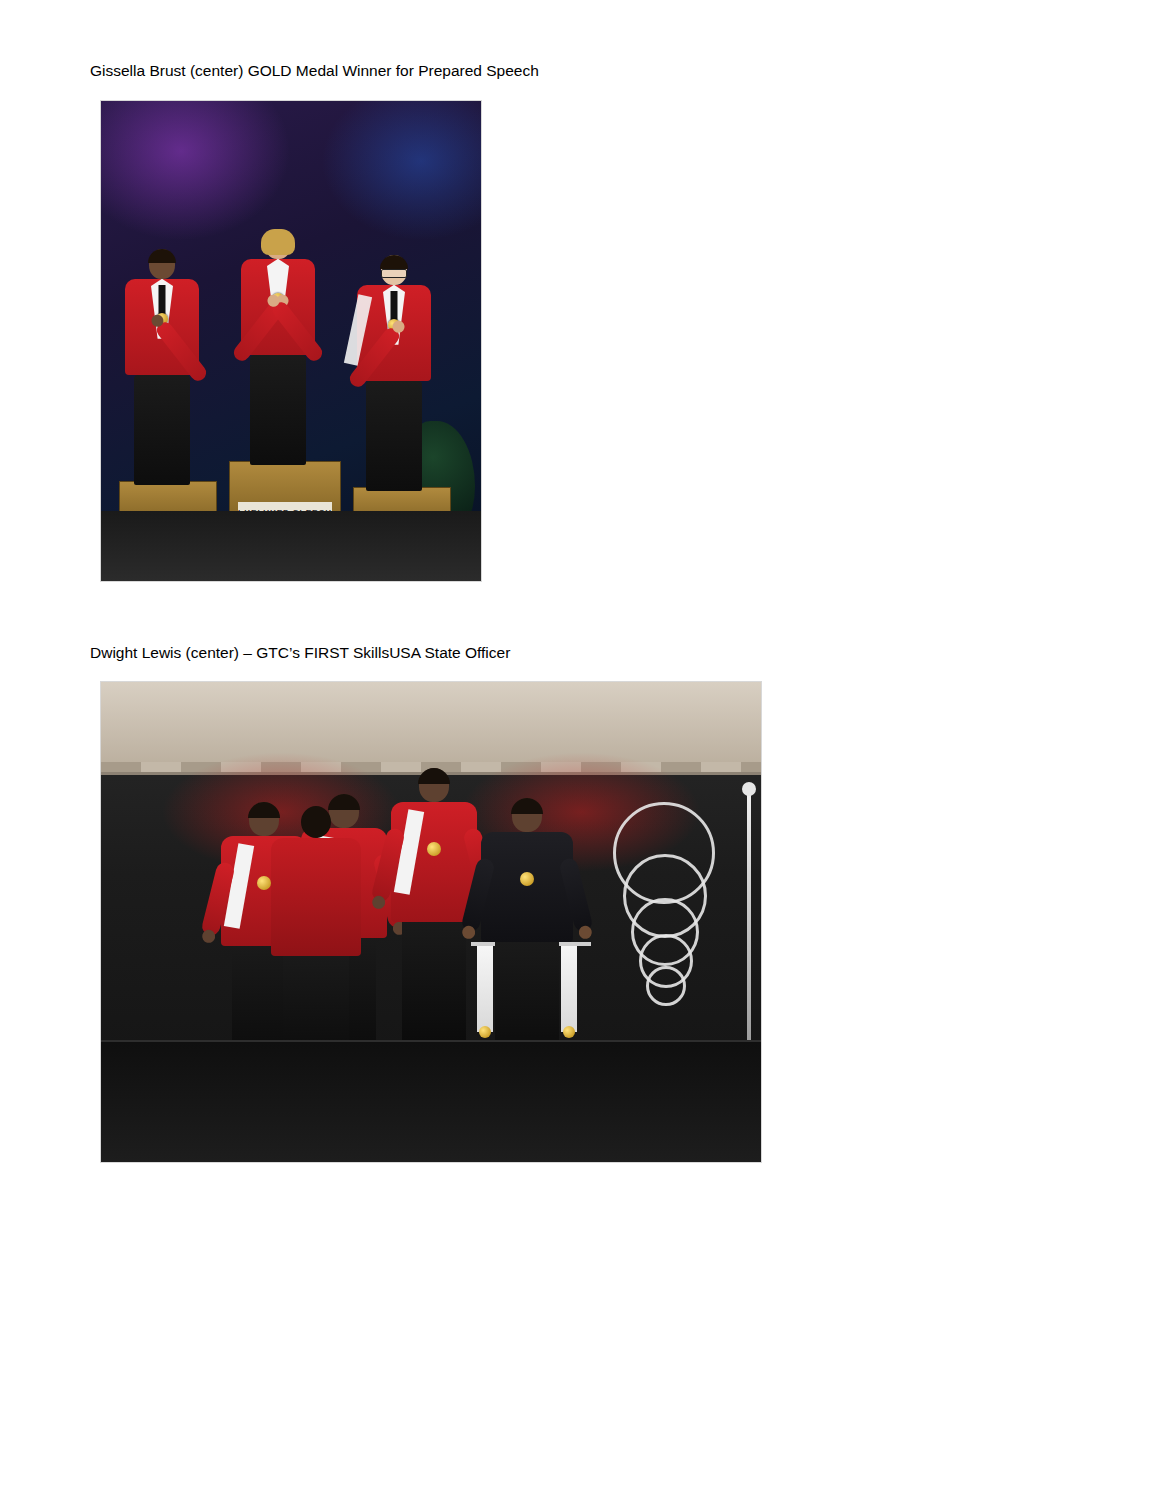Gissella Brust (center) GOLD Medal Winner for Prepared Speech
PREPARED SPEECH
Dwight Lewis (center) – GTC’s FIRST SkillsUSA State Officer